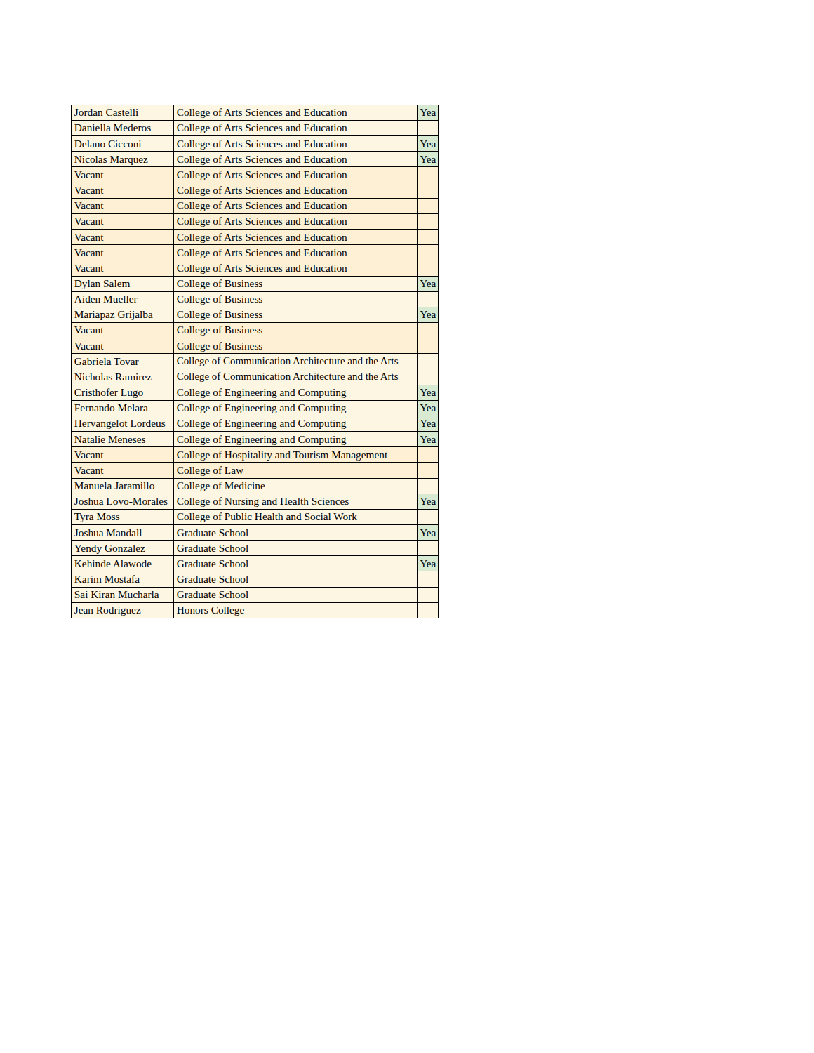| Jordan Castelli | College of Arts Sciences and Education | Yea |
| Daniella Mederos | College of Arts Sciences and Education | |
| Delano Cicconi | College of Arts Sciences and Education | Yea |
| Nicolas Marquez | College of Arts Sciences and Education | Yea |
| Vacant | College of Arts Sciences and Education | |
| Vacant | College of Arts Sciences and Education | |
| Vacant | College of Arts Sciences and Education | |
| Vacant | College of Arts Sciences and Education | |
| Vacant | College of Arts Sciences and Education | |
| Vacant | College of Arts Sciences and Education | |
| Vacant | College of Arts Sciences and Education | |
| Dylan Salem | College of Business | Yea |
| Aiden Mueller | College of Business | |
| Mariapaz Grijalba | College of Business | Yea |
| Vacant | College of Business | |
| Vacant | College of Business | |
| Gabriela Tovar | College of Communication Architecture and the Arts | |
| Nicholas Ramirez | College of Communication Architecture and the Arts | |
| Cristhofer Lugo | College of Engineering and Computing | Yea |
| Fernando Melara | College of Engineering and Computing | Yea |
| Hervangelot Lordeus | College of Engineering and Computing | Yea |
| Natalie Meneses | College of Engineering and Computing | Yea |
| Vacant | College of Hospitality and Tourism Management | |
| Vacant | College of Law | |
| Manuela Jaramillo | College of Medicine | |
| Joshua Lovo-Morales | College of Nursing and Health Sciences | Yea |
| Tyra Moss | College of Public Health and Social Work | |
| Joshua Mandall | Graduate School | Yea |
| Yendy Gonzalez | Graduate School | |
| Kehinde Alawode | Graduate School | Yea |
| Karim Mostafa | Graduate School | |
| Sai Kiran Mucharla | Graduate School | |
| Jean Rodriguez | Honors College | |